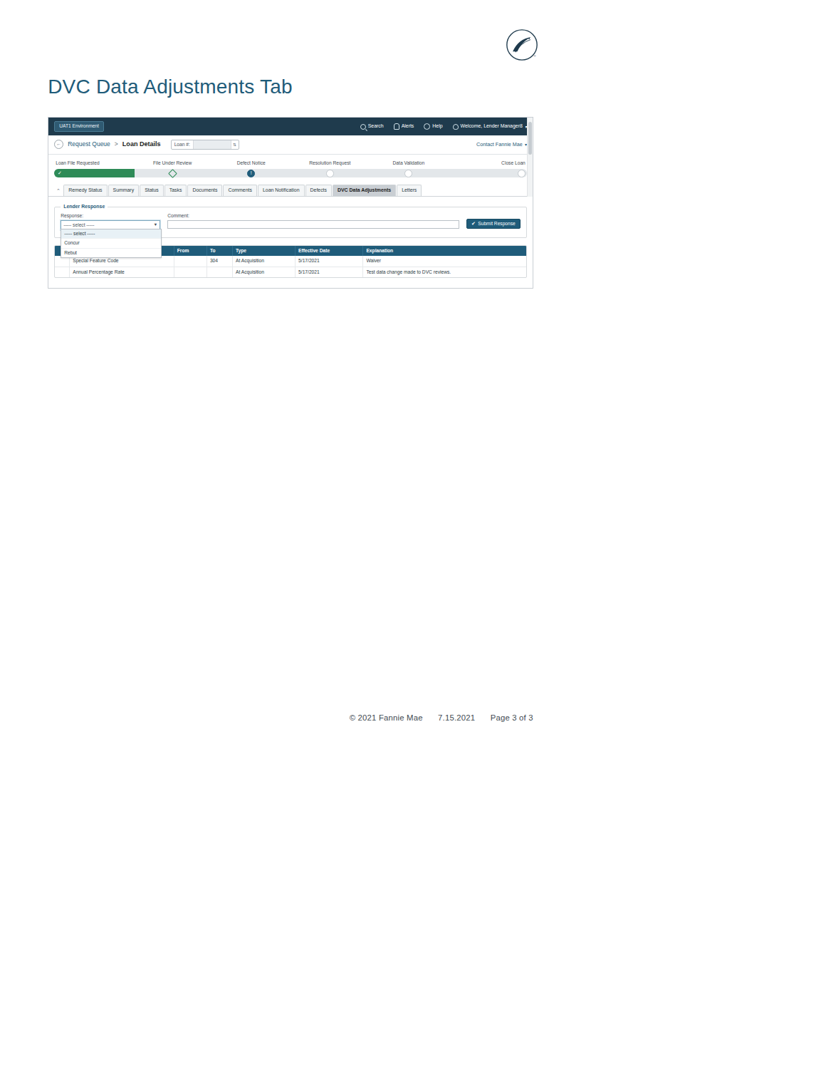®
DVC Data Adjustments Tab
UAT1 Environment
Search Alerts Help Welcome, Lender Manager8 ▾
← Request Queue > Loan Details Loan #: ⇅
Contact Fannie Mae ▾
Loan File Requested
File Under Review
Defect Notice
Resolution Request
Data Validation
Close Loan
✓
!
⌃
Remedy Status
Summary
Status
Tasks
Documents
Comments
Loan Notification
Defects
DVC Data Adjustments
Letters
Lender Response
Response:
----- select ----- ▼
----- select -----
Concur
Rebut
Comment:
✔ Submit Response
| | Code | From | To | Type | Effective Date | Explanation |
| --- | --- | --- | --- | --- | --- | --- |
| | Special Feature Code | | 304 | At Acquisition | 5/17/2021 | Waiver |
| | Annual Percentage Rate | | | At Acquisition | 5/17/2021 | Test data change made to DVC reviews. |
© 2021 Fannie Mae 7.15.2021 Page 3 of 3